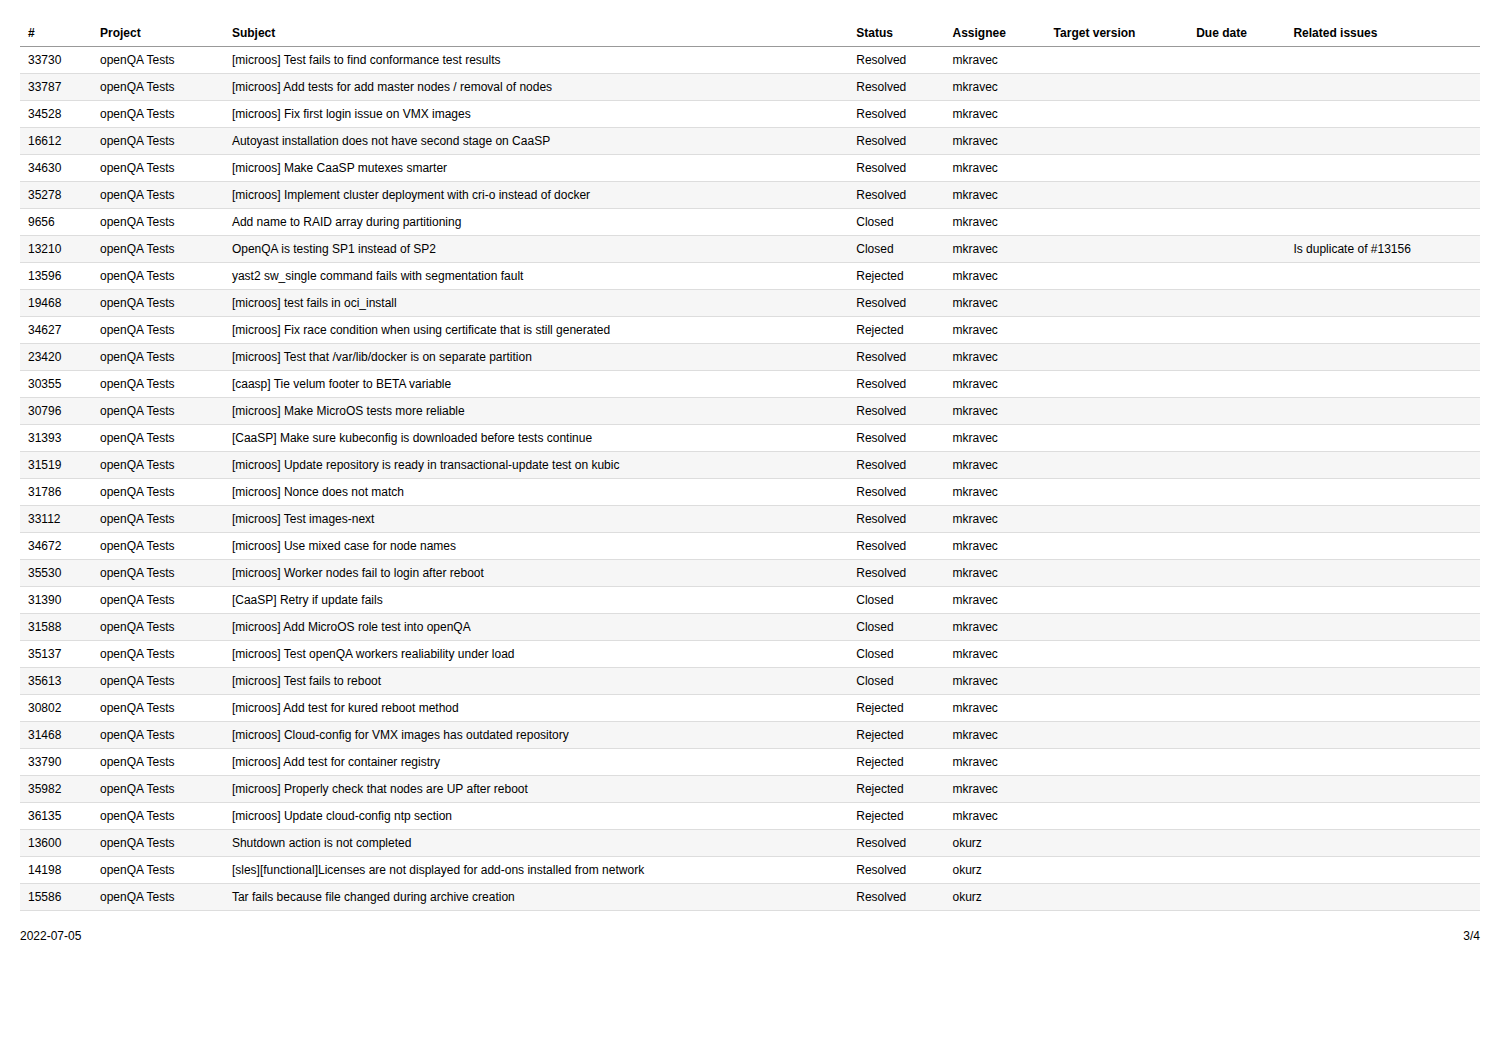| # | Project | Subject | Status | Assignee | Target version | Due date | Related issues |
| --- | --- | --- | --- | --- | --- | --- | --- |
| 33730 | openQA Tests | [microos] Test fails to find conformance test results | Resolved | mkravec | | | |
| 33787 | openQA Tests | [microos] Add tests for add master nodes / removal of nodes | Resolved | mkravec | | | |
| 34528 | openQA Tests | [microos] Fix first login issue on VMX images | Resolved | mkravec | | | |
| 16612 | openQA Tests | Autoyast installation does not have second stage on CaaSP | Resolved | mkravec | | | |
| 34630 | openQA Tests | [microos] Make CaaSP mutexes smarter | Resolved | mkravec | | | |
| 35278 | openQA Tests | [microos] Implement cluster deployment with cri-o instead of docker | Resolved | mkravec | | | |
| 9656 | openQA Tests | Add name to RAID array during partitioning | Closed | mkravec | | | |
| 13210 | openQA Tests | OpenQA is testing SP1 instead of SP2 | Closed | mkravec | | | Is duplicate of #13156 |
| 13596 | openQA Tests | yast2 sw_single command fails with segmentation fault | Rejected | mkravec | | | |
| 19468 | openQA Tests | [microos] test fails in oci_install | Resolved | mkravec | | | |
| 34627 | openQA Tests | [microos] Fix race condition when using certificate that is still generated | Rejected | mkravec | | | |
| 23420 | openQA Tests | [microos] Test that /var/lib/docker is on separate partition | Resolved | mkravec | | | |
| 30355 | openQA Tests | [caasp] Tie velum footer to BETA variable | Resolved | mkravec | | | |
| 30796 | openQA Tests | [microos] Make MicroOS tests more reliable | Resolved | mkravec | | | |
| 31393 | openQA Tests | [CaaSP] Make sure kubeconfig is downloaded before tests continue | Resolved | mkravec | | | |
| 31519 | openQA Tests | [microos] Update repository is ready in transactional-update test on kubic | Resolved | mkravec | | | |
| 31786 | openQA Tests | [microos] Nonce does not match | Resolved | mkravec | | | |
| 33112 | openQA Tests | [microos] Test images-next | Resolved | mkravec | | | |
| 34672 | openQA Tests | [microos] Use mixed case for node names | Resolved | mkravec | | | |
| 35530 | openQA Tests | [microos] Worker nodes fail to login after reboot | Resolved | mkravec | | | |
| 31390 | openQA Tests | [CaaSP] Retry if update fails | Closed | mkravec | | | |
| 31588 | openQA Tests | [microos] Add MicroOS role test into openQA | Closed | mkravec | | | |
| 35137 | openQA Tests | [microos] Test openQA workers realiability under load | Closed | mkravec | | | |
| 35613 | openQA Tests | [microos] Test fails to reboot | Closed | mkravec | | | |
| 30802 | openQA Tests | [microos] Add test for kured reboot method | Rejected | mkravec | | | |
| 31468 | openQA Tests | [microos] Cloud-config for VMX images has outdated repository | Rejected | mkravec | | | |
| 33790 | openQA Tests | [microos] Add test for container registry | Rejected | mkravec | | | |
| 35982 | openQA Tests | [microos] Properly check that nodes are UP after reboot | Rejected | mkravec | | | |
| 36135 | openQA Tests | [microos] Update cloud-config ntp section | Rejected | mkravec | | | |
| 13600 | openQA Tests | Shutdown action is not completed | Resolved | okurz | | | |
| 14198 | openQA Tests | [sles][functional]Licenses are not displayed for add-ons installed from network | Resolved | okurz | | | |
| 15586 | openQA Tests | Tar fails because file changed during archive creation | Resolved | okurz | | | |
2022-07-05 3/4